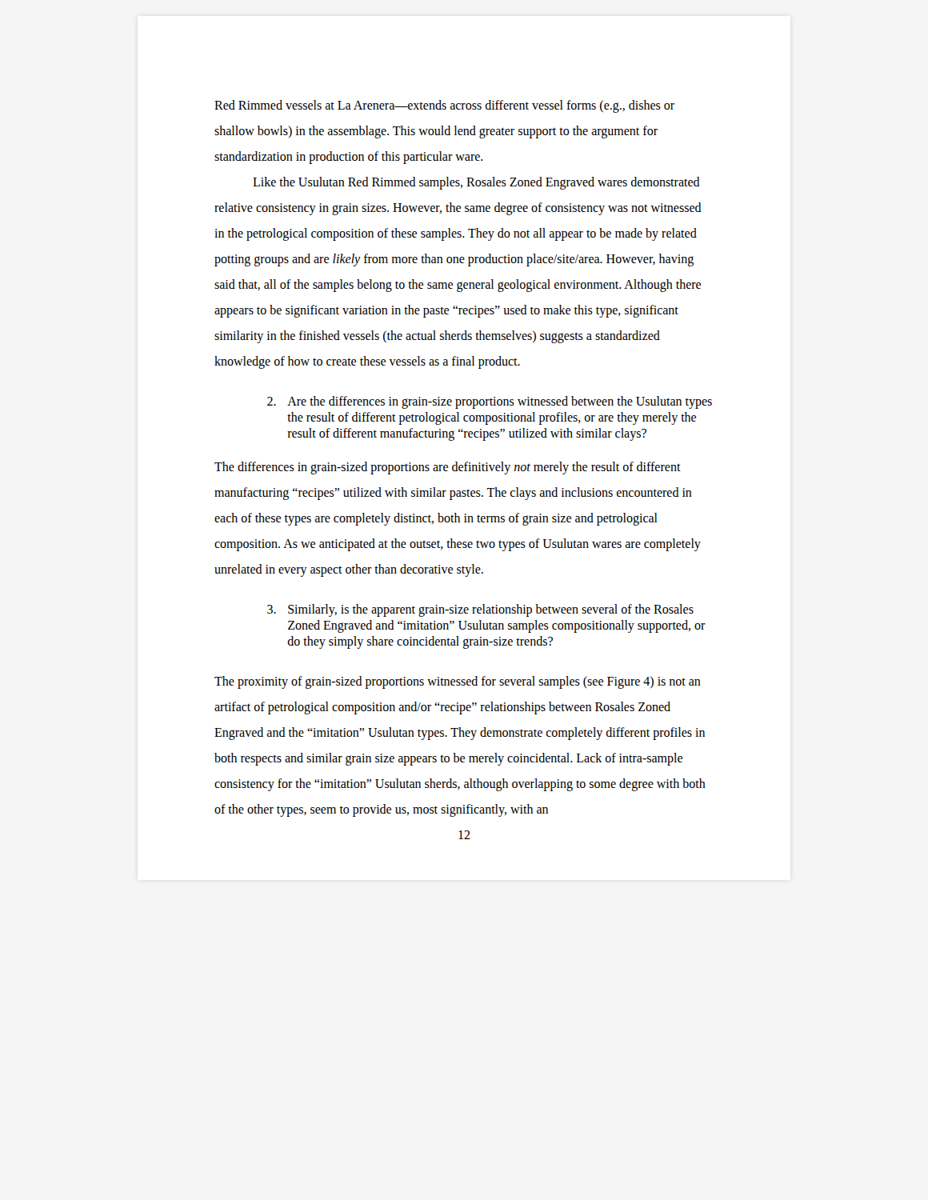Red Rimmed vessels at La Arenera—extends across different vessel forms (e.g., dishes or shallow bowls) in the assemblage. This would lend greater support to the argument for standardization in production of this particular ware.
Like the Usulutan Red Rimmed samples, Rosales Zoned Engraved wares demonstrated relative consistency in grain sizes. However, the same degree of consistency was not witnessed in the petrological composition of these samples. They do not all appear to be made by related potting groups and are likely from more than one production place/site/area. However, having said that, all of the samples belong to the same general geological environment. Although there appears to be significant variation in the paste “recipes” used to make this type, significant similarity in the finished vessels (the actual sherds themselves) suggests a standardized knowledge of how to create these vessels as a final product.
Are the differences in grain-size proportions witnessed between the Usulutan types the result of different petrological compositional profiles, or are they merely the result of different manufacturing “recipes” utilized with similar clays?
The differences in grain-sized proportions are definitively not merely the result of different manufacturing “recipes” utilized with similar pastes. The clays and inclusions encountered in each of these types are completely distinct, both in terms of grain size and petrological composition. As we anticipated at the outset, these two types of Usulutan wares are completely unrelated in every aspect other than decorative style.
Similarly, is the apparent grain-size relationship between several of the Rosales Zoned Engraved and “imitation” Usulutan samples compositionally supported, or do they simply share coincidental grain-size trends?
The proximity of grain-sized proportions witnessed for several samples (see Figure 4) is not an artifact of petrological composition and/or “recipe” relationships between Rosales Zoned Engraved and the “imitation” Usulutan types. They demonstrate completely different profiles in both respects and similar grain size appears to be merely coincidental. Lack of intra-sample consistency for the “imitation” Usulutan sherds, although overlapping to some degree with both of the other types, seem to provide us, most significantly, with an
12